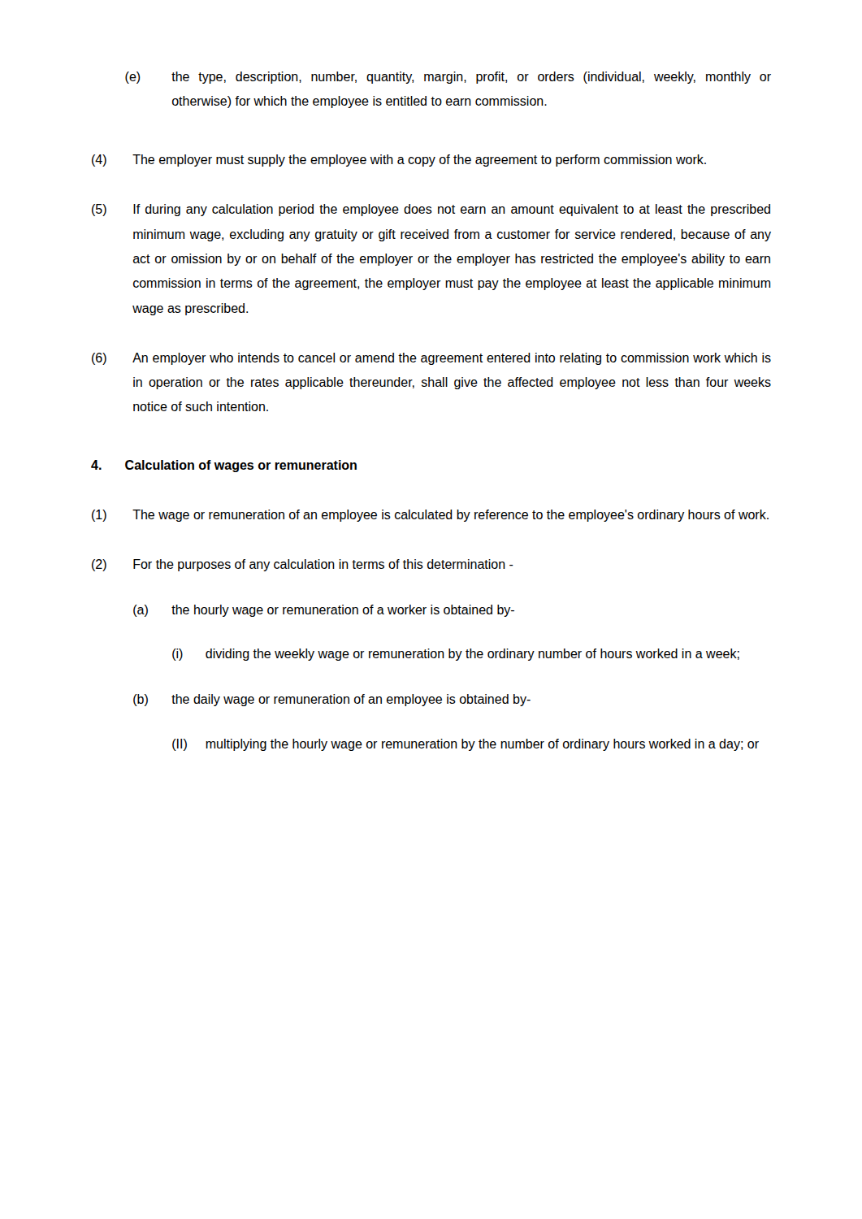(e)
the type, description, number, quantity, margin, profit, or orders (individual, weekly, monthly or otherwise) for which the employee is entitled to earn commission.
(4)
The employer must supply the employee with a copy of the agreement to perform commission work.
(5)
If during any calculation period the employee does not earn an amount equivalent to at least the prescribed minimum wage, excluding any gratuity or gift received from a customer for service rendered, because of any act or omission by or on behalf of the employer or the employer has restricted the employee's ability to earn commission in terms of the agreement, the employer must pay the employee at least the applicable minimum wage as prescribed.
(6)
An employer who intends to cancel or amend the agreement entered into relating to commission work which is in operation or the rates applicable thereunder, shall give the affected employee not less than four weeks notice of such intention.
4. Calculation of wages or remuneration
(1)
The wage or remuneration of an employee is calculated by reference to the employee's ordinary hours of work.
(2)
For the purposes of any calculation in terms of this determination -
(a)
the hourly wage or remuneration of a worker is obtained by-
(i)
dividing the weekly wage or remuneration by the ordinary number of hours worked in a week;
(b)
the daily wage or remuneration of an employee is obtained by-
(II)
multiplying the hourly wage or remuneration by the number of ordinary hours worked in a day; or